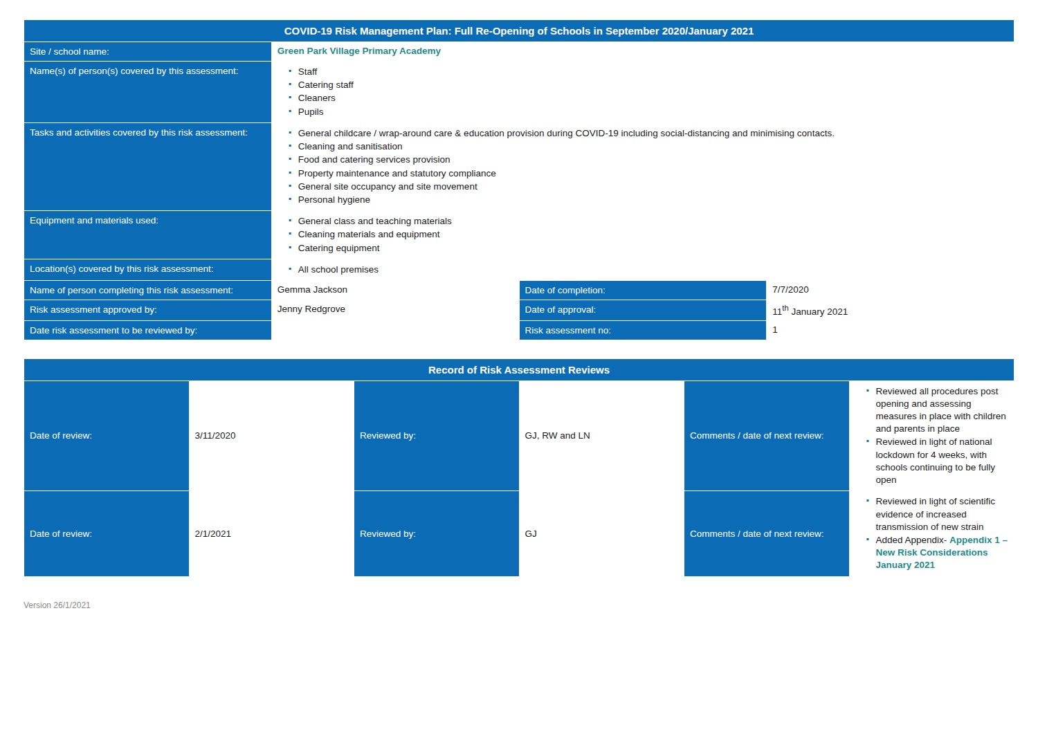| COVID-19 Risk Management Plan: Full Re-Opening of Schools in September 2020/January 2021 |
| Site / school name: | Green Park Village Primary Academy |
| Name(s) of person(s) covered by this assessment: | Staff Catering staff Cleaners Pupils |
| Tasks and activities covered by this risk assessment: | General childcare / wrap-around care & education provision during COVID-19 including social-distancing and minimising contacts. Cleaning and sanitisation Food and catering services provision Property maintenance and statutory compliance General site occupancy and site movement Personal hygiene |
| Equipment and materials used: | General class and teaching materials Cleaning materials and equipment Catering equipment |
| Location(s) covered by this risk assessment: | All school premises |
| Name of person completing this risk assessment: | Gemma Jackson | Date of completion: | 7/7/2020 |
| Risk assessment approved by: | Jenny Redgrove | Date of approval: | 11 th January 2021 |
| Date risk assessment to be reviewed by: | | Risk assessment no: | 1 |
| Record of Risk Assessment Reviews |
| Date of review: | 3/11/2020 | Reviewed by: | GJ, RW and LN | Comments / date of next review: | Reviewed all procedures post opening and assessing measures in place with children and parents in place Reviewed in light of national lockdown for 4 weeks, with schools continuing to be fully open |
| Date of review: | 2/1/2021 | Reviewed by: | GJ | Comments / date of next review: | Reviewed in light of scientific evidence of increased transmission of new strain Added Appendix- Appendix 1 – New Risk Considerations January 2021 |
Version 26/1/2021